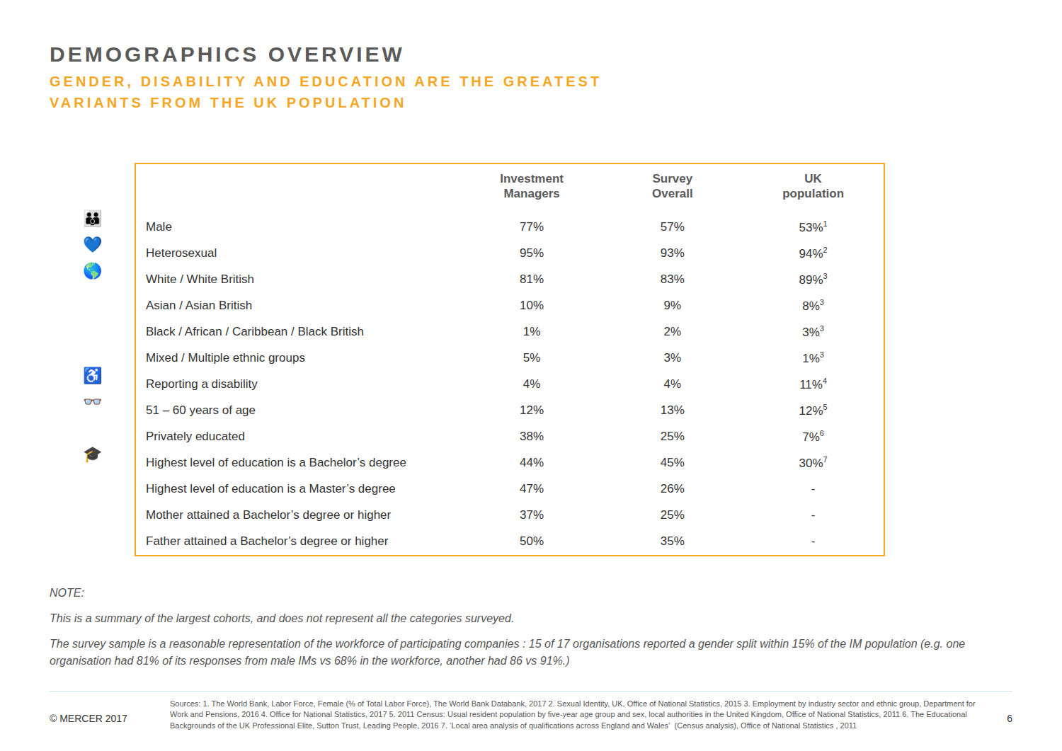DEMOGRAPHICS OVERVIEW
GENDER, DISABILITY AND EDUCATION ARE THE GREATEST
VARIANTS FROM THE UK POPULATION
👪
💙
🌎
♿
👓
🎓
| | Investment Managers | Survey Overall | UK population |
| --- | --- | --- | --- |
| Male | 77% | 57% | 53% 1 |
| Heterosexual | 95% | 93% | 94% 2 |
| White / White British | 81% | 83% | 89% 3 |
| Asian / Asian British | 10% | 9% | 8% 3 |
| Black / African / Caribbean / Black British | 1% | 2% | 3% 3 |
| Mixed / Multiple ethnic groups | 5% | 3% | 1% 3 |
| Reporting a disability | 4% | 4% | 11% 4 |
| 51 – 60 years of age | 12% | 13% | 12% 5 |
| Privately educated | 38% | 25% | 7% 6 |
| Highest level of education is a Bachelor’s degree | 44% | 45% | 30% 7 |
| Highest level of education is a Master’s degree | 47% | 26% | - |
| Mother attained a Bachelor’s degree or higher | 37% | 25% | - |
| Father attained a Bachelor’s degree or higher | 50% | 35% | - |
NOTE:
This is a summary of the largest cohorts, and does not represent all the categories surveyed.
The survey sample is a reasonable representation of the workforce of participating companies : 15 of 17 organisations reported a gender split within 15% of the IM population (e.g. one organisation had 81% of its responses from male IMs vs 68% in the workforce, another had 86 vs 91%.)
© MERCER 2017
Sources: 1. The World Bank, Labor Force, Female (% of Total Labor Force), The World Bank Databank, 2017 2. Sexual Identity, UK, Office of National Statistics, 2015 3. Employment by industry sector and ethnic group, Department for Work and Pensions, 2016 4. Office for National Statistics, 2017 5. 2011 Census: Usual resident population by five-year age group and sex, local authorities in the United Kingdom, Office of National Statistics, 2011 6. The Educational Backgrounds of the UK Professional Elite, Sutton Trust, Leading People, 2016 7. ‘Local area analysis of qualifications across England and Wales’ (Census analysis), Office of National Statistics , 2011
6